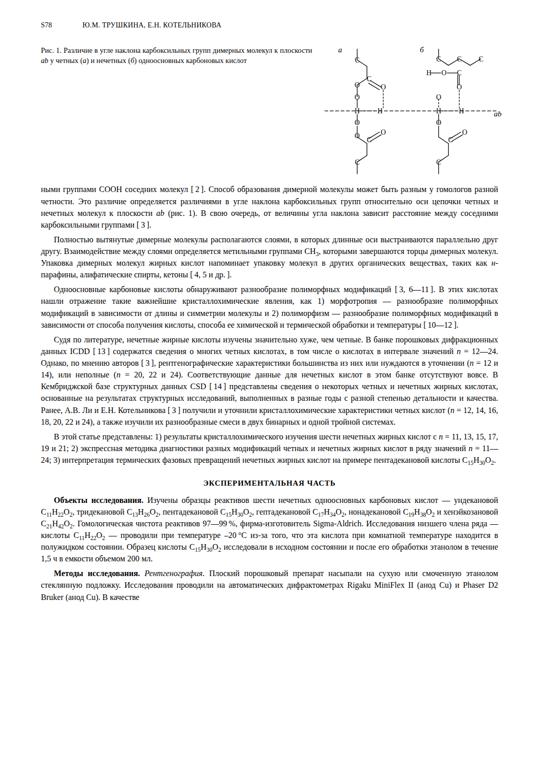S78 Ю.М. ТРУШКИНА, Е.Н. КОТЕЛЬНИКОВА
Рис. 1. Различие в угле наклона карбоксильных групп димерных молекул к плоскости ab у четных (а) и нечетных (б) одноосновных карбоновых кислот
C C O O O H H O O C O C C C C H O C O O H H O O C C
а б ab
ными группами СООН соседних молекул [ 2 ]. Способ образования димерной молекулы может быть разным у гомологов разной четности. Это различие определяется различиями в угле наклона карбоксильных групп относительно оси цепочки четных и нечетных молекул к плоскости ab (рис. 1). В свою очередь, от величины угла наклона зависит расстояние между соседними карбоксильными группами [ 3 ].
Полностью вытянутые димерные молекулы располагаются слоями, в которых длинные оси выстраиваются параллельно друг другу. Взаимодействие между слоями определяется метильными группами CH3, которыми завершаются торцы димерных молекул. Упаковка димерных молекул жирных кислот напоминает упаковку молекул в других органических веществах, таких как н-парафины, алифатические спирты, кетоны [ 4, 5 и др. ].
Одноосновные карбоновые кислоты обнаруживают разнообразие полиморфных модификаций [ 3, 6—11 ]. В этих кислотах нашли отражение такие важнейшие кристаллохимические явления, как 1) морфотропия — разнообразие полиморфных модификаций в зависимости от длины и симметрии молекулы и 2) полиморфизм — разнообразие полиморфных модификаций в зависимости от способа получения кислоты, способа ее химической и термической обработки и температуры [ 10—12 ].
Судя по литературе, нечетные жирные кислоты изучены значительно хуже, чем четные. В банке порошковых дифракционных данных ICDD [ 13 ] содержатся сведения о многих четных кислотах, в том числе о кислотах в интервале значений n = 12—24. Однако, по мнению авторов [ 3 ], рентгенографические характеристики большинства из них или нуждаются в уточнении (n = 12 и 14), или неполные (n = 20, 22 и 24). Соответствующие данные для нечетных кислот в этом банке отсутствуют вовсе. В Кембриджской базе структурных данных CSD [ 14 ] представлены сведения о некоторых четных и нечетных жирных кислотах, основанные на результатах структурных исследований, выполненных в разные годы с разной степенью детальности и качества. Ранее, А.В. Ли и Е.Н. Котельникова [ 3 ] получили и уточнили кристаллохимические характеристики четных кислот (n = 12, 14, 16, 18, 20, 22 и 24), а также изучили их разнообразные смеси в двух бинарных и одной тройной системах.
В этой статье представлены: 1) результаты кристаллохимического изучения шести нечетных жирных кислот с n = 11, 13, 15, 17, 19 и 21; 2) экспрессная методика диагностики разных модификаций четных и нечетных жирных кислот в ряду значений n = 11—24; 3) интерпретация термических фазовых превращений нечетных жирных кислот на примере пентадекановой кислоты C15H30O2.
ЭКСПЕРИМЕНТАЛЬНАЯ ЧАСТЬ
Объекты исследования. Изучены образцы реактивов шести нечетных одноосновных карбоновых кислот — ундекановой C11H22O2, тридекановой C13H26O2, пентадекановой C15H30O2, гептадекановой C17H34O2, нонадекановой C19H38O2 и хенэйкозановой C21H42O2. Гомологическая чистота реактивов 97—99 %, фирма-изготовитель Sigma-Aldrich. Исследования низшего члена ряда — кислоты C11H22O2 — проводили при температуре –20 °C из-за того, что эта кислота при комнатной температуре находится в полужидком состоянии. Образец кислоты C15H30O2 исследовали в исходном состоянии и после его обработки этанолом в течение 1,5 ч в емкости объемом 200 мл.
Методы исследования. Рентгенография. Плоский порошковый препарат насыпали на сухую или смоченную этанолом стеклянную подложку. Исследования проводили на автоматических дифрактометрах Rigaku MiniFlex II (анод Cu) и Phaser D2 Bruker (анод Cu). В качестве